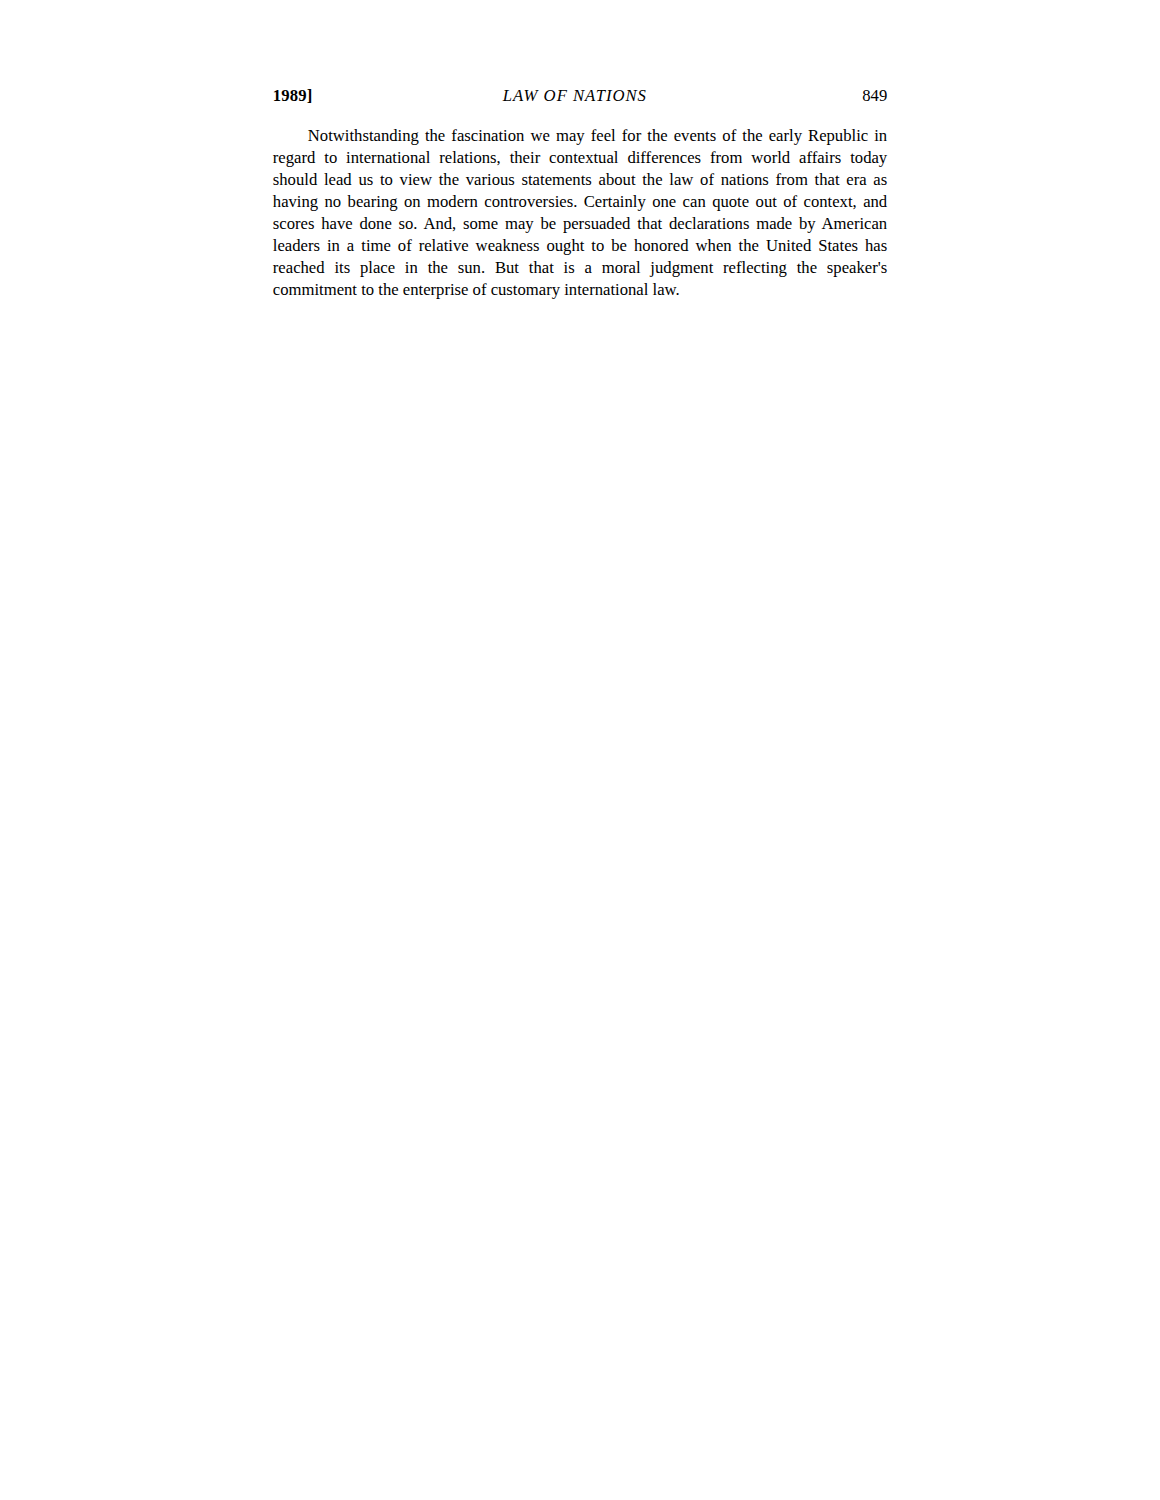1989] LAW OF NATIONS 849
Notwithstanding the fascination we may feel for the events of the early Republic in regard to international relations, their contextual differences from world affairs today should lead us to view the various statements about the law of nations from that era as having no bearing on modern controversies. Certainly one can quote out of context, and scores have done so. And, some may be persuaded that declarations made by American leaders in a time of relative weakness ought to be honored when the United States has reached its place in the sun. But that is a moral judgment reflecting the speaker's commitment to the enterprise of customary international law.